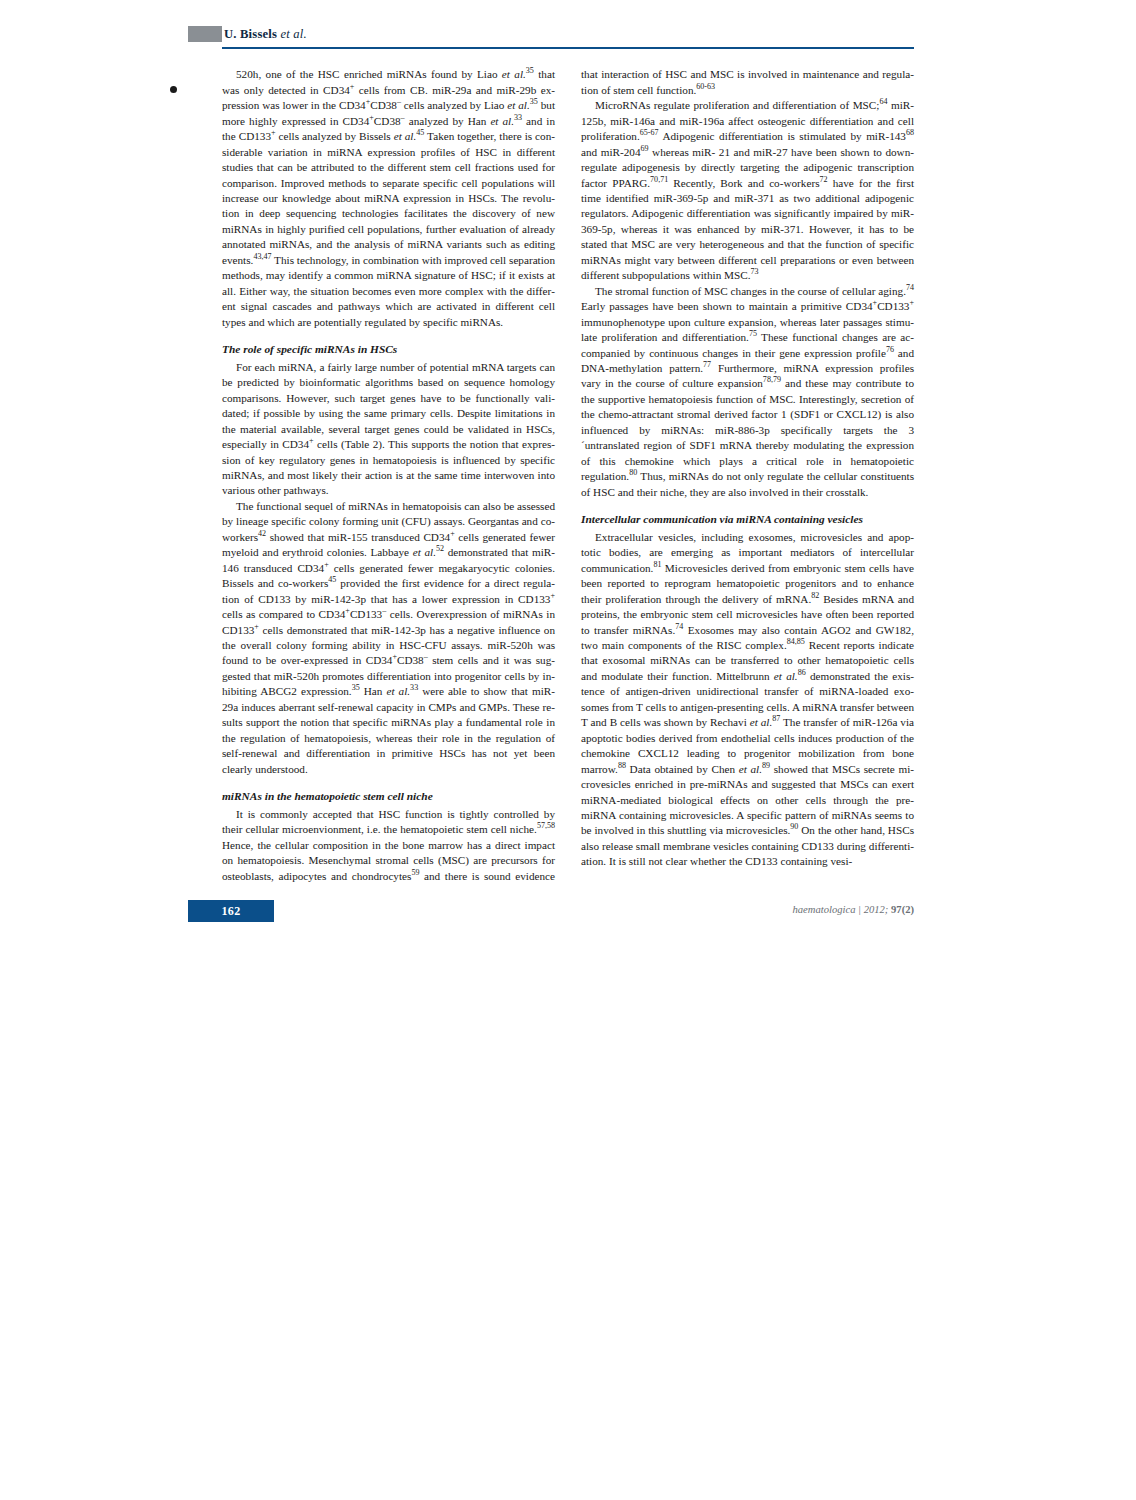U. Bissels et al.
520h, one of the HSC enriched miRNAs found by Liao et al.35 that was only detected in CD34+ cells from CB. miR-29a and miR-29b expression was lower in the CD34+CD38– cells analyzed by Liao et al.35 but more highly expressed in CD34+CD38– analyzed by Han et al.33 and in the CD133+ cells analyzed by Bissels et al.45 Taken together, there is considerable variation in miRNA expression profiles of HSC in different studies that can be attributed to the different stem cell fractions used for comparison. Improved methods to separate specific cell populations will increase our knowledge about miRNA expression in HSCs. The revolution in deep sequencing technologies facilitates the discovery of new miRNAs in highly purified cell populations, further evaluation of already annotated miRNAs, and the analysis of miRNA variants such as editing events.43,47 This technology, in combination with improved cell separation methods, may identify a common miRNA signature of HSC; if it exists at all. Either way, the situation becomes even more complex with the different signal cascades and pathways which are activated in different cell types and which are potentially regulated by specific miRNAs.
The role of specific miRNAs in HSCs
For each miRNA, a fairly large number of potential mRNA targets can be predicted by bioinformatic algorithms based on sequence homology comparisons. However, such target genes have to be functionally validated; if possible by using the same primary cells. Despite limitations in the material available, several target genes could be validated in HSCs, especially in CD34+ cells (Table 2). This supports the notion that expression of key regulatory genes in hematopoiesis is influenced by specific miRNAs, and most likely their action is at the same time interwoven into various other pathways.
The functional sequel of miRNAs in hematopoisis can also be assessed by lineage specific colony forming unit (CFU) assays. Georgantas and co-workers42 showed that miR-155 transduced CD34+ cells generated fewer myeloid and erythroid colonies. Labbaye et al.52 demonstrated that miR-146 transduced CD34+ cells generated fewer megakaryocytic colonies. Bissels and co-workers45 provided the first evidence for a direct regulation of CD133 by miR-142-3p that has a lower expression in CD133+ cells as compared to CD34+CD133– cells. Overexpression of miRNAs in CD133+ cells demonstrated that miR-142-3p has a negative influence on the overall colony forming ability in HSC-CFU assays. miR-520h was found to be over-expressed in CD34+CD38– stem cells and it was suggested that miR-520h promotes differentiation into progenitor cells by inhibiting ABCG2 expression.35 Han et al.33 were able to show that miR-29a induces aberrant self-renewal capacity in CMPs and GMPs. These results support the notion that specific miRNAs play a fundamental role in the regulation of hematopoiesis, whereas their role in the regulation of self-renewal and differentiation in primitive HSCs has not yet been clearly understood.
miRNAs in the hematopoietic stem cell niche
It is commonly accepted that HSC function is tightly controlled by their cellular microenvionment, i.e. the hematopoietic stem cell niche.57,58 Hence, the cellular composition in the bone marrow has a direct impact on hematopoiesis. Mesenchymal stromal cells (MSC) are precursors for osteoblasts, adipocytes and chondrocytes59 and there is sound evidence that interaction of HSC and MSC is involved in maintenance and regulation of stem cell function.60-63
MicroRNAs regulate proliferation and differentiation of MSC;64 miR-125b, miR-146a and miR-196a affect osteogenic differentiation and cell proliferation.65-67 Adipogenic differentiation is stimulated by miR-14368 and miR-20469 whereas miR- 21 and miR-27 have been shown to down-regulate adipogenesis by directly targeting the adipogenic transcription factor PPARG.70,71 Recently, Bork and co-workers72 have for the first time identified miR-369-5p and miR-371 as two additional adipogenic regulators. Adipogenic differentiation was significantly impaired by miR-369-5p, whereas it was enhanced by miR-371. However, it has to be stated that MSC are very heterogeneous and that the function of specific miRNAs might vary between different cell preparations or even between different subpopulations within MSC.73
The stromal function of MSC changes in the course of cellular aging.74 Early passages have been shown to maintain a primitive CD34+CD133+ immunophenotype upon culture expansion, whereas later passages stimulate proliferation and differentiation.75 These functional changes are accompanied by continuous changes in their gene expression profile76 and DNA-methylation pattern.77 Furthermore, miRNA expression profiles vary in the course of culture expansion78,79 and these may contribute to the supportive hematopoiesis function of MSC. Interestingly, secretion of the chemo-attractant stromal derived factor 1 (SDF1 or CXCL12) is also influenced by miRNAs: miR-886-3p specifically targets the 3´untranslated region of SDF1 mRNA thereby modulating the expression of this chemokine which plays a critical role in hematopoietic regulation.80 Thus, miRNAs do not only regulate the cellular constituents of HSC and their niche, they are also involved in their crosstalk.
Intercellular communication via miRNA containing vesicles
Extracellular vesicles, including exosomes, microvesicles and apoptotic bodies, are emerging as important mediators of intercellular communication.81 Microvesicles derived from embryonic stem cells have been reported to reprogram hematopoietic progenitors and to enhance their proliferation through the delivery of mRNA.82 Besides mRNA and proteins, the embryonic stem cell microvesicles have often been reported to transfer miRNAs.74 Exosomes may also contain AGO2 and GW182, two main components of the RISC complex.84,85 Recent reports indicate that exosomal miRNAs can be transferred to other hematopoietic cells and modulate their function. Mittelbrunn et al.86 demonstrated the existence of antigen-driven unidirectional transfer of miRNA-loaded exosomes from T cells to antigen-presenting cells. A miRNA transfer between T and B cells was shown by Rechavi et al.87 The transfer of miR-126a via apoptotic bodies derived from endothelial cells induces production of the chemokine CXCL12 leading to progenitor mobilization from bone marrow.88 Data obtained by Chen et al.89 showed that MSCs secrete microvesicles enriched in pre-miRNAs and suggested that MSCs can exert miRNA-mediated biological effects on other cells through the pre-miRNA containing microvesicles. A specific pattern of miRNAs seems to be involved in this shuttling via microvesicles.90 On the other hand, HSCs also release small membrane vesicles containing CD133 during differentiation. It is still not clear whether the CD133 containing vesi-
162
haematologica | 2012; 97(2)